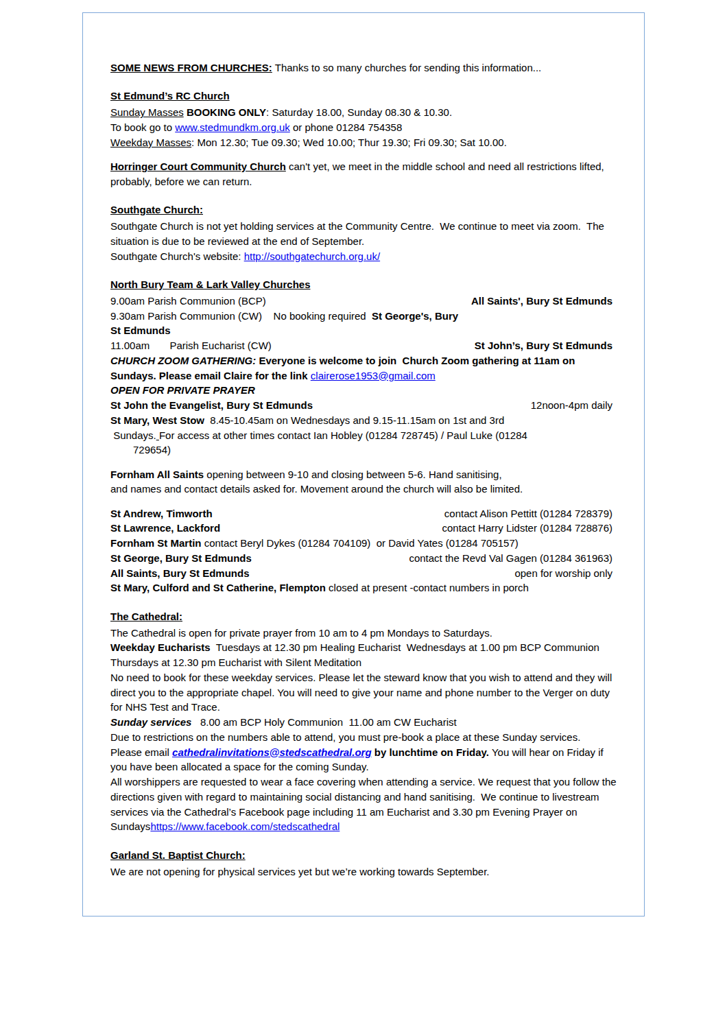SOME NEWS FROM CHURCHES:
Thanks to so many churches for sending this information...
St Edmund’s RC Church
Sunday Masses BOOKING ONLY: Saturday 18.00, Sunday 08.30 & 10.30.
To book go to www.stedmundkm.org.uk or phone 01284 754358
Weekday Masses: Mon 12.30; Tue 09.30; Wed 10.00; Thur 19.30; Fri 09.30; Sat 10.00.
Horringer Court Community Church can't yet, we meet in the middle school and need all restrictions lifted, probably, before we can return.
Southgate Church:
Southgate Church is not yet holding services at the Community Centre. We continue to meet via zoom. The situation is due to be reviewed at the end of September.
Southgate Church's website: http://southgatechurch.org.uk/
North Bury Team & Lark Valley Churches
| 9.00am Parish Communion (BCP) | All Saints', Bury St Edmunds |
| 9.30am Parish Communion (CW) No booking required St George's, Bury St Edmunds | |
| 11.00am Parish Eucharist (CW) | St John’s, Bury St Edmunds |
CHURCH ZOOM GATHERING: Everyone is welcome to join Church Zoom gathering at 11am on Sundays. Please email Claire for the link clairerose1953@gmail.com
OPEN FOR PRIVATE PRAYER
| St John the Evangelist, Bury St Edmunds | 12noon-4pm daily |
St Mary, West Stow 8.45-10.45am on Wednesdays and 9.15-11.15am on 1st and 3rd
Sundays. For access at other times contact Ian Hobley (01284 728745) / Paul Luke (01284
729654)
Fornham All Saints opening between 9-10 and closing between 5-6. Hand sanitising,
and names and contact details asked for. Movement around the church will also be limited.
| St Andrew, Timworth | contact Alison Pettitt (01284 728379) |
| St Lawrence, Lackford | contact Harry Lidster (01284 728876) |
Fornham St Martin contact Beryl Dykes (01284 704109) or David Yates (01284 705157)
| St George, Bury St Edmunds | contact the Revd Val Gagen (01284 361963) |
| All Saints, Bury St Edmunds | open for worship only |
St Mary, Culford and St Catherine, Flempton closed at present -contact numbers in porch
The Cathedral:
The Cathedral is open for private prayer from 10 am to 4 pm Mondays to Saturdays.
Weekday Eucharists Tuesdays at 12.30 pm Healing Eucharist Wednesdays at 1.00 pm BCP Communion Thursdays at 12.30 pm Eucharist with Silent Meditation
No need to book for these weekday services. Please let the steward know that you wish to attend and they will direct you to the appropriate chapel. You will need to give your name and phone number to the Verger on duty for NHS Test and Trace.
Sunday services 8.00 am BCP Holy Communion 11.00 am CW Eucharist
Due to restrictions on the numbers able to attend, you must pre-book a place at these Sunday services. Please email cathedralinvitations@stedscathedral.org by lunchtime on Friday. You will hear on Friday if you have been allocated a space for the coming Sunday.
All worshippers are requested to wear a face covering when attending a service. We request that you follow the directions given with regard to maintaining social distancing and hand sanitising. We continue to livestream services via the Cathedral’s Facebook page including 11 am Eucharist and 3.30 pm Evening Prayer on
Sundayshttps://www.facebook.com/stedscathedral
Garland St. Baptist Church:
We are not opening for physical services yet but we’re working towards September.